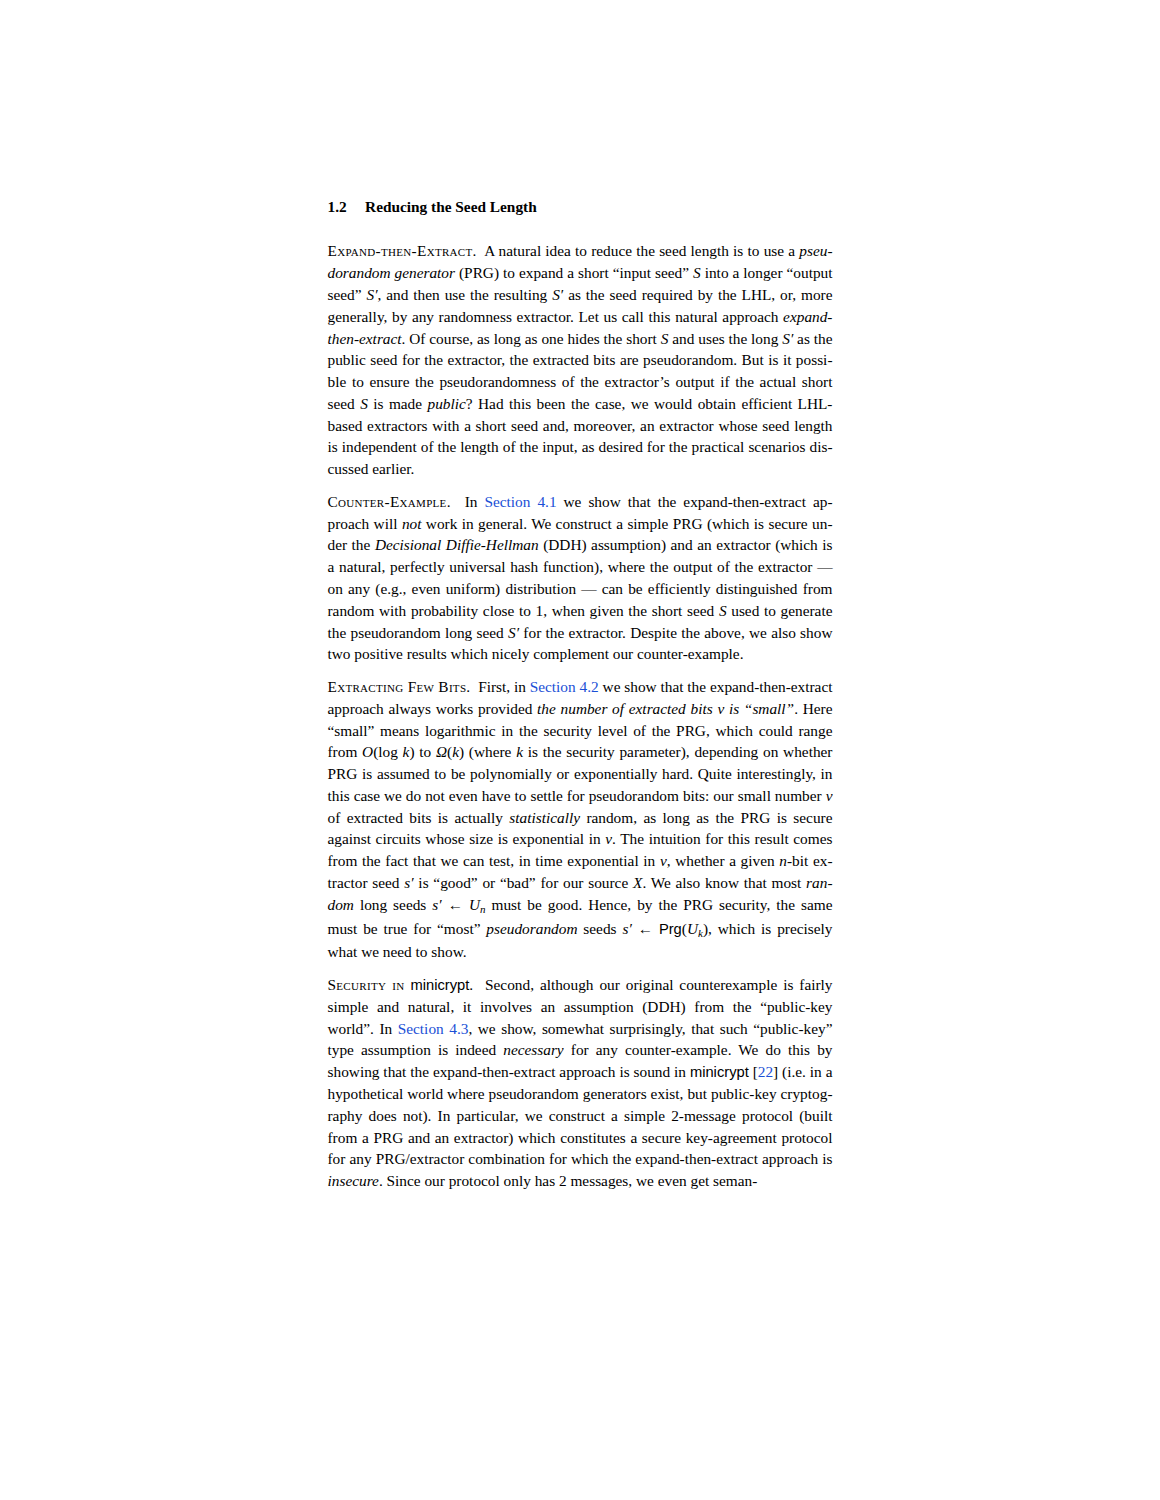1.2 Reducing the Seed Length
Expand-then-Extract. A natural idea to reduce the seed length is to use a pseudorandom generator (PRG) to expand a short “input seed” S into a longer “output seed” S′, and then use the resulting S′ as the seed required by the LHL, or, more generally, by any randomness extractor. Let us call this natural approach expand-then-extract. Of course, as long as one hides the short S and uses the long S′ as the public seed for the extractor, the extracted bits are pseudorandom. But is it possible to ensure the pseudorandomness of the extractor’s output if the actual short seed S is made public? Had this been the case, we would obtain efficient LHL-based extractors with a short seed and, moreover, an extractor whose seed length is independent of the length of the input, as desired for the practical scenarios discussed earlier.
Counter-Example. In Section 4.1 we show that the expand-then-extract approach will not work in general. We construct a simple PRG (which is secure under the Decisional Diffie-Hellman (DDH) assumption) and an extractor (which is a natural, perfectly universal hash function), where the output of the extractor — on any (e.g., even uniform) distribution — can be efficiently distinguished from random with probability close to 1, when given the short seed S used to generate the pseudorandom long seed S′ for the extractor. Despite the above, we also show two positive results which nicely complement our counter-example.
Extracting Few Bits. First, in Section 4.2 we show that the expand-then-extract approach always works provided the number of extracted bits v is “small”. Here “small” means logarithmic in the security level of the PRG, which could range from O(log k) to Ω(k) (where k is the security parameter), depending on whether PRG is assumed to be polynomially or exponentially hard. Quite interestingly, in this case we do not even have to settle for pseudorandom bits: our small number v of extracted bits is actually statistically random, as long as the PRG is secure against circuits whose size is exponential in v. The intuition for this result comes from the fact that we can test, in time exponential in v, whether a given n-bit extractor seed s′ is “good” or “bad” for our source X. We also know that most random long seeds s′ ← Un must be good. Hence, by the PRG security, the same must be true for “most” pseudorandom seeds s′ ← Prg(Uk), which is precisely what we need to show.
Security in minicrypt. Second, although our original counterexample is fairly simple and natural, it involves an assumption (DDH) from the “public-key world”. In Section 4.3, we show, somewhat surprisingly, that such “public-key” type assumption is indeed necessary for any counter-example. We do this by showing that the expand-then-extract approach is sound in minicrypt [22] (i.e. in a hypothetical world where pseudorandom generators exist, but public-key cryptography does not). In particular, we construct a simple 2-message protocol (built from a PRG and an extractor) which constitutes a secure key-agreement protocol for any PRG/extractor combination for which the expand-then-extract approach is insecure. Since our protocol only has 2 messages, we even get seman-